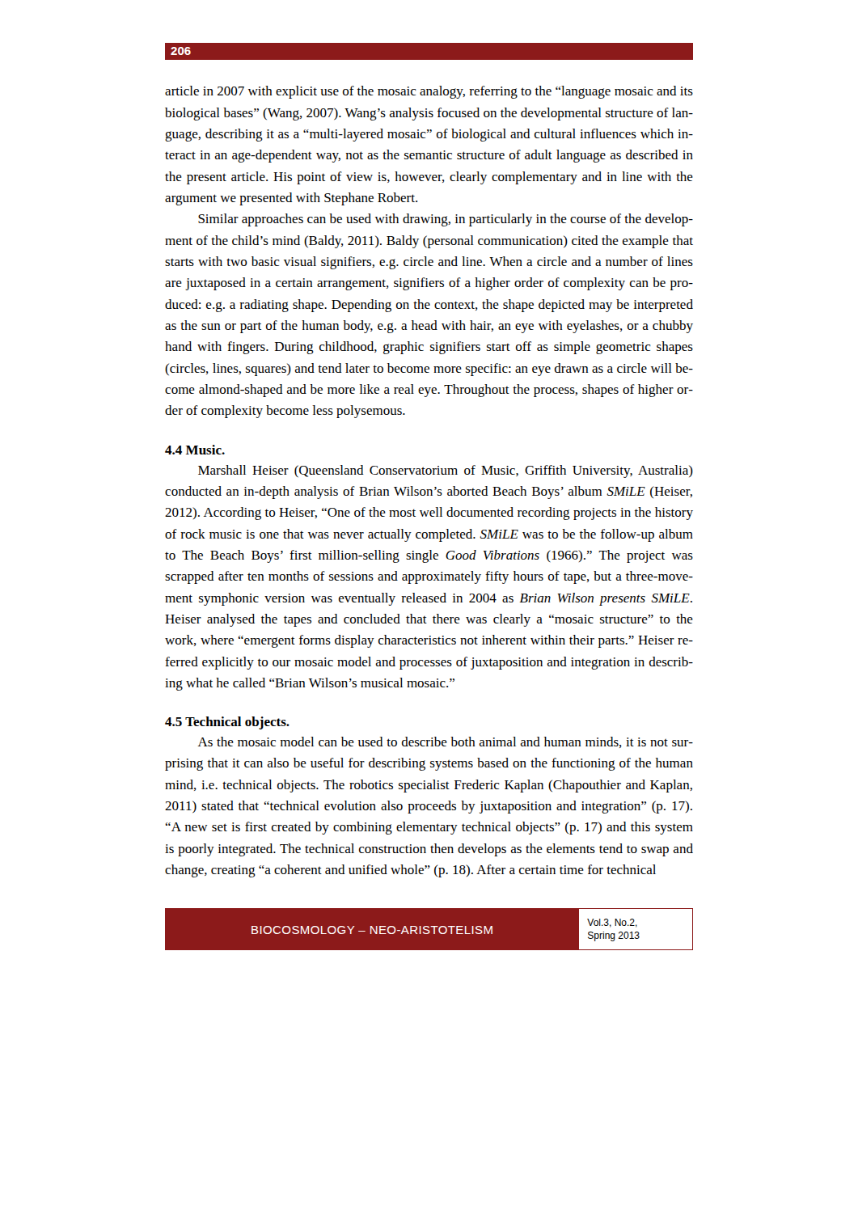206
article in 2007 with explicit use of the mosaic analogy, referring to the “language mosaic and its biological bases” (Wang, 2007). Wang’s analysis focused on the developmental structure of language, describing it as a “multi-layered mosaic” of biological and cultural influences which interact in an age-dependent way, not as the semantic structure of adult language as described in the present article. His point of view is, however, clearly complementary and in line with the argument we presented with Stephane Robert.
Similar approaches can be used with drawing, in particularly in the course of the development of the child’s mind (Baldy, 2011). Baldy (personal communication) cited the example that starts with two basic visual signifiers, e.g. circle and line. When a circle and a number of lines are juxtaposed in a certain arrangement, signifiers of a higher order of complexity can be produced: e.g. a radiating shape. Depending on the context, the shape depicted may be interpreted as the sun or part of the human body, e.g. a head with hair, an eye with eyelashes, or a chubby hand with fingers. During childhood, graphic signifiers start off as simple geometric shapes (circles, lines, squares) and tend later to become more specific: an eye drawn as a circle will become almond-shaped and be more like a real eye. Throughout the process, shapes of higher order of complexity become less polysemous.
4.4 Music.
Marshall Heiser (Queensland Conservatorium of Music, Griffith University, Australia) conducted an in-depth analysis of Brian Wilson’s aborted Beach Boys’ album SMiLE (Heiser, 2012). According to Heiser, “One of the most well documented recording projects in the history of rock music is one that was never actually completed. SMiLE was to be the follow-up album to The Beach Boys’ first million-selling single Good Vibrations (1966).” The project was scrapped after ten months of sessions and approximately fifty hours of tape, but a three-movement symphonic version was eventually released in 2004 as Brian Wilson presents SMiLE. Heiser analysed the tapes and concluded that there was clearly a “mosaic structure” to the work, where “emergent forms display characteristics not inherent within their parts.” Heiser referred explicitly to our mosaic model and processes of juxtaposition and integration in describing what he called “Brian Wilson’s musical mosaic.”
4.5 Technical objects.
As the mosaic model can be used to describe both animal and human minds, it is not surprising that it can also be useful for describing systems based on the functioning of the human mind, i.e. technical objects. The robotics specialist Frederic Kaplan (Chapouthier and Kaplan, 2011) stated that “technical evolution also proceeds by juxtaposition and integration” (p. 17). “A new set is first created by combining elementary technical objects” (p. 17) and this system is poorly integrated. The technical construction then develops as the elements tend to swap and change, creating “a coherent and unified whole” (p. 18). After a certain time for technical
BIOCOSMOLOGY – NEO-ARISTOTELISM
Vol.3, No.2, Spring 2013